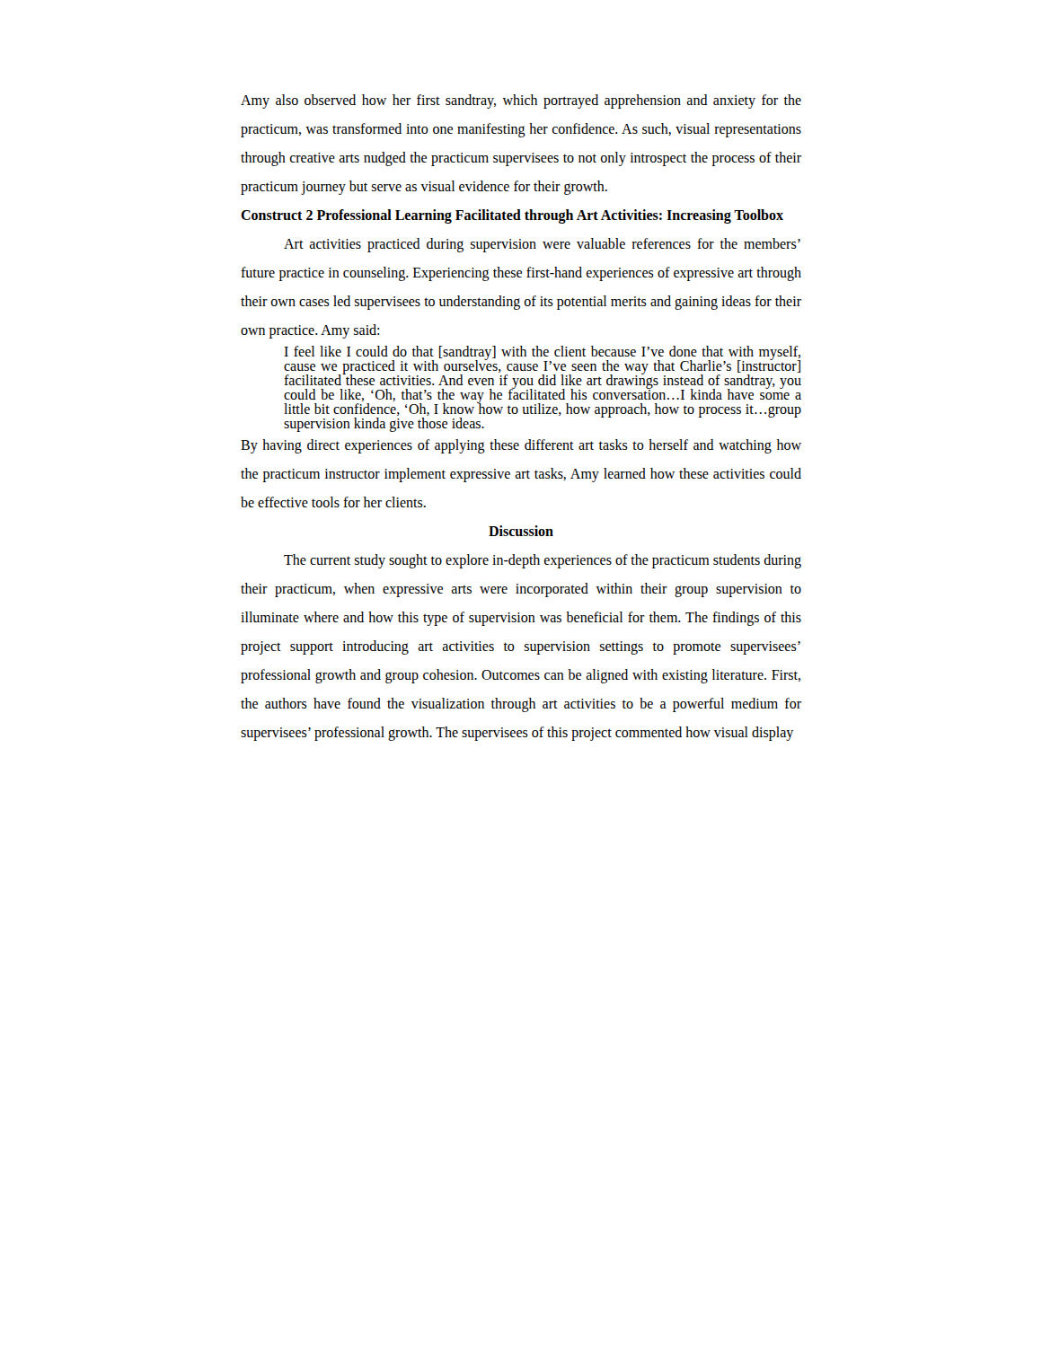Amy also observed how her first sandtray, which portrayed apprehension and anxiety for the practicum, was transformed into one manifesting her confidence. As such, visual representations through creative arts nudged the practicum supervisees to not only introspect the process of their practicum journey but serve as visual evidence for their growth.
Construct 2 Professional Learning Facilitated through Art Activities: Increasing Toolbox
Art activities practiced during supervision were valuable references for the members’ future practice in counseling. Experiencing these first-hand experiences of expressive art through their own cases led supervisees to understanding of its potential merits and gaining ideas for their own practice. Amy said:
I feel like I could do that [sandtray] with the client because I’ve done that with myself, cause we practiced it with ourselves, cause I’ve seen the way that Charlie’s [instructor] facilitated these activities. And even if you did like art drawings instead of sandtray, you could be like, ‘Oh, that’s the way he facilitated his conversation…I kinda have some a little bit confidence, ‘Oh, I know how to utilize, how approach, how to process it…group supervision kinda give those ideas.
By having direct experiences of applying these different art tasks to herself and watching how the practicum instructor implement expressive art tasks, Amy learned how these activities could be effective tools for her clients.
Discussion
The current study sought to explore in-depth experiences of the practicum students during their practicum, when expressive arts were incorporated within their group supervision to illuminate where and how this type of supervision was beneficial for them. The findings of this project support introducing art activities to supervision settings to promote supervisees’ professional growth and group cohesion. Outcomes can be aligned with existing literature. First, the authors have found the visualization through art activities to be a powerful medium for supervisees’ professional growth. The supervisees of this project commented how visual display